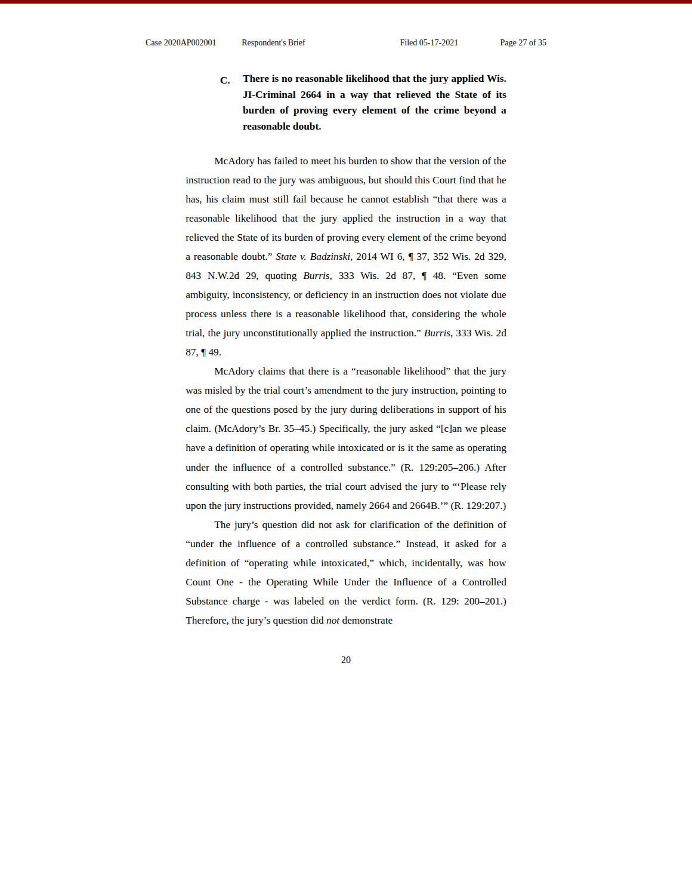Case 2020AP002001 Respondent's Brief Filed 05-17-2021 Page 27 of 35
C.
There is no reasonable likelihood that the jury applied Wis. JI-Criminal 2664 in a way that relieved the State of its burden of proving every element of the crime beyond a reasonable doubt.
McAdory has failed to meet his burden to show that the version of the instruction read to the jury was ambiguous, but should this Court find that he has, his claim must still fail because he cannot establish “that there was a reasonable likelihood that the jury applied the instruction in a way that relieved the State of its burden of proving every element of the crime beyond a reasonable doubt.” State v. Badzinski, 2014 WI 6, ¶ 37, 352 Wis. 2d 329, 843 N.W.2d 29, quoting Burris, 333 Wis. 2d 87, ¶ 48. “Even some ambiguity, inconsistency, or deficiency in an instruction does not violate due process unless there is a reasonable likelihood that, considering the whole trial, the jury unconstitutionally applied the instruction.” Burris, 333 Wis. 2d 87, ¶ 49.
McAdory claims that there is a “reasonable likelihood” that the jury was misled by the trial court’s amendment to the jury instruction, pointing to one of the questions posed by the jury during deliberations in support of his claim. (McAdory’s Br. 35–45.) Specifically, the jury asked “[c]an we please have a definition of operating while intoxicated or is it the same as operating under the influence of a controlled substance.” (R. 129:205–206.) After consulting with both parties, the trial court advised the jury to “‘Please rely upon the jury instructions provided, namely 2664 and 2664B.’” (R. 129:207.)
The jury’s question did not ask for clarification of the definition of “under the influence of a controlled substance.” Instead, it asked for a definition of “operating while intoxicated,” which, incidentally, was how Count One - the Operating While Under the Influence of a Controlled Substance charge - was labeled on the verdict form. (R. 129: 200–201.) Therefore, the jury’s question did not demonstrate
20